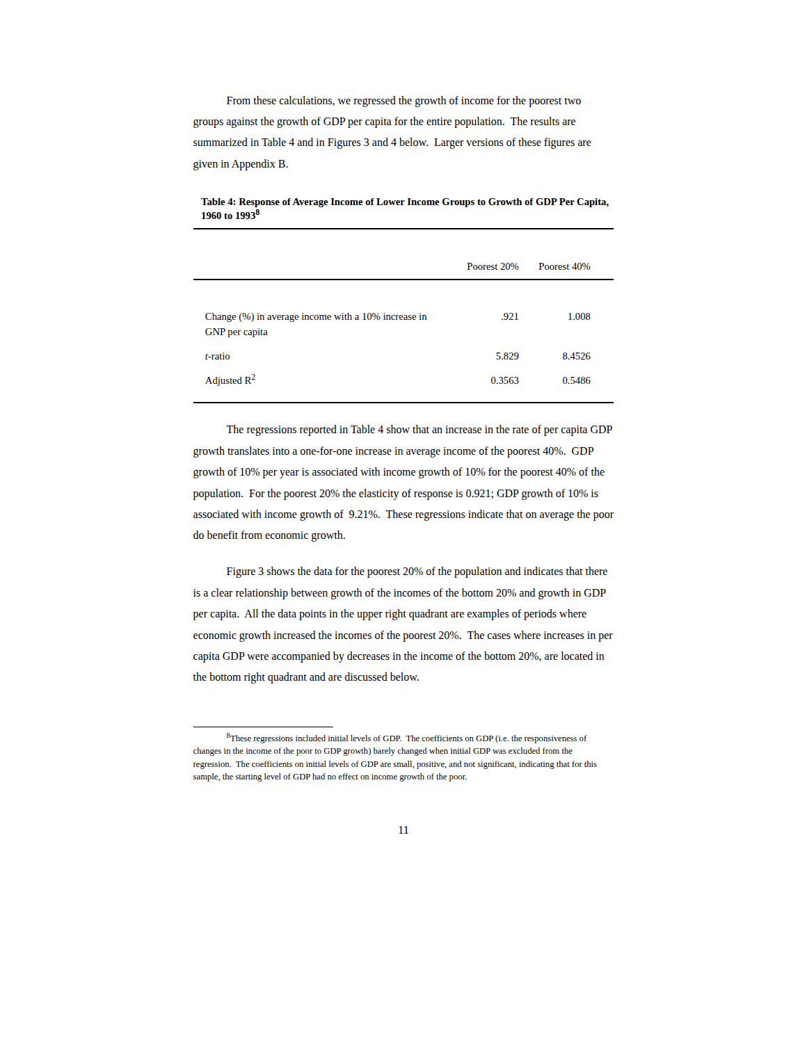From these calculations, we regressed the growth of income for the poorest two groups against the growth of GDP per capita for the entire population. The results are summarized in Table 4 and in Figures 3 and 4 below. Larger versions of these figures are given in Appendix B.
Table 4: Response of Average Income of Lower Income Groups to Growth of GDP Per Capita, 1960 to 1993 8
| | Poorest 20% | Poorest 40% |
| Change (%) in average income with a 10% increase in GNP per capita | .921 | 1.008 |
| t -ratio | 5.829 | 8.4526 |
| Adjusted R 2 | 0.3563 | 0.5486 |
The regressions reported in Table 4 show that an increase in the rate of per capita GDP growth translates into a one-for-one increase in average income of the poorest 40%. GDP growth of 10% per year is associated with income growth of 10% for the poorest 40% of the population. For the poorest 20% the elasticity of response is 0.921; GDP growth of 10% is associated with income growth of 9.21%. These regressions indicate that on average the poor do benefit from economic growth.
Figure 3 shows the data for the poorest 20% of the population and indicates that there is a clear relationship between growth of the incomes of the bottom 20% and growth in GDP per capita. All the data points in the upper right quadrant are examples of periods where economic growth increased the incomes of the poorest 20%. The cases where increases in per capita GDP were accompanied by decreases in the income of the bottom 20%, are located in the bottom right quadrant and are discussed below.
8These regressions included initial levels of GDP. The coefficients on GDP (i.e. the responsiveness of changes in the income of the poor to GDP growth) barely changed when initial GDP was excluded from the regression. The coefficients on initial levels of GDP are small, positive, and not significant, indicating that for this sample, the starting level of GDP had no effect on income growth of the poor.
11